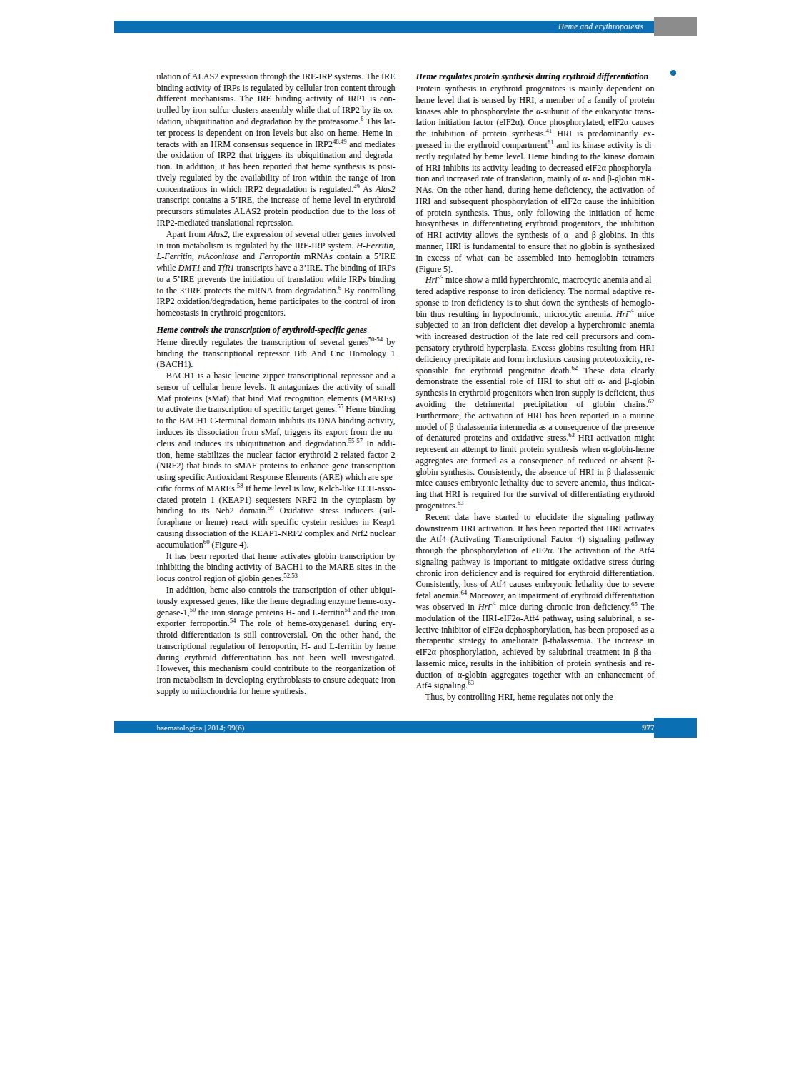Heme and erythropoiesis
ulation of ALAS2 expression through the IRE-IRP systems. The IRE binding activity of IRPs is regulated by cellular iron content through different mechanisms. The IRE binding activity of IRP1 is controlled by iron-sulfur clusters assembly while that of IRP2 by its oxidation, ubiquitination and degradation by the proteasome.6 This latter process is dependent on iron levels but also on heme. Heme interacts with an HRM consensus sequence in IRP248,49 and mediates the oxidation of IRP2 that triggers its ubiquitination and degradation. In addition, it has been reported that heme synthesis is positively regulated by the availability of iron within the range of iron concentrations in which IRP2 degradation is regulated.49 As Alas2 transcript contains a 5’IRE, the increase of heme level in erythroid precursors stimulates ALAS2 protein production due to the loss of IRP2-mediated translational repression.
Apart from Alas2, the expression of several other genes involved in iron metabolism is regulated by the IRE-IRP system. H-Ferritin, L-Ferritin, mAconitase and Ferroportin mRNAs contain a 5’IRE while DMT1 and TfR1 transcripts have a 3’IRE. The binding of IRPs to a 5’IRE prevents the initiation of translation while IRPs binding to the 3’IRE protects the mRNA from degradation.6 By controlling IRP2 oxidation/degradation, heme participates to the control of iron homeostasis in erythroid progenitors.
Heme controls the transcription of erythroid-specific genes
Heme directly regulates the transcription of several genes50-54 by binding the transcriptional repressor Btb And Cnc Homology 1 (BACH1).
BACH1 is a basic leucine zipper transcriptional repressor and a sensor of cellular heme levels. It antagonizes the activity of small Maf proteins (sMaf) that bind Maf recognition elements (MAREs) to activate the transcription of specific target genes.55 Heme binding to the BACH1 C-terminal domain inhibits its DNA binding activity, induces its dissociation from sMaf, triggers its export from the nucleus and induces its ubiquitination and degradation.55-57 In addition, heme stabilizes the nuclear factor erythroid-2-related factor 2 (NRF2) that binds to sMAF proteins to enhance gene transcription using specific Antioxidant Response Elements (ARE) which are specific forms of MAREs.58 If heme level is low, Kelch-like ECH-associated protein 1 (KEAP1) sequesters NRF2 in the cytoplasm by binding to its Neh2 domain.59 Oxidative stress inducers (sulforaphane or heme) react with specific cystein residues in Keap1 causing dissociation of the KEAP1-NRF2 complex and Nrf2 nuclear accumulation60 (Figure 4).
It has been reported that heme activates globin transcription by inhibiting the binding activity of BACH1 to the MARE sites in the locus control region of globin genes.52,53
In addition, heme also controls the transcription of other ubiquitously expressed genes, like the heme degrading enzyme heme-oxygenase-1,50 the iron storage proteins H- and L-ferritin51 and the iron exporter ferroportin.54 The role of heme-oxygenase1 during erythroid differentiation is still controversial. On the other hand, the transcriptional regulation of ferroportin, H- and L-ferritin by heme during erythroid differentiation has not been well investigated. However, this mechanism could contribute to the reorganization of iron metabolism in developing erythroblasts to ensure adequate iron supply to mitochondria for heme synthesis.
Heme regulates protein synthesis during erythroid differentiation
Protein synthesis in erythroid progenitors is mainly dependent on heme level that is sensed by HRI, a member of a family of protein kinases able to phosphorylate the α-subunit of the eukaryotic translation initiation factor (eIF2α). Once phosphorylated, eIF2α causes the inhibition of protein synthesis.41 HRI is predominantly expressed in the erythroid compartment61 and its kinase activity is directly regulated by heme level. Heme binding to the kinase domain of HRI inhibits its activity leading to decreased eIF2α phosphorylation and increased rate of translation, mainly of α- and β-globin mRNAs. On the other hand, during heme deficiency, the activation of HRI and subsequent phosphorylation of eIF2α cause the inhibition of protein synthesis. Thus, only following the initiation of heme biosynthesis in differentiating erythroid progenitors, the inhibition of HRI activity allows the synthesis of α- and β-globins. In this manner, HRI is fundamental to ensure that no globin is synthesized in excess of what can be assembled into hemoglobin tetramers (Figure 5).
Hri-/- mice show a mild hyperchromic, macrocytic anemia and altered adaptive response to iron deficiency. The normal adaptive response to iron deficiency is to shut down the synthesis of hemoglobin thus resulting in hypochromic, microcytic anemia. Hri-/- mice subjected to an iron-deficient diet develop a hyperchromic anemia with increased destruction of the late red cell precursors and compensatory erythroid hyperplasia. Excess globins resulting from HRI deficiency precipitate and form inclusions causing proteotoxicity, responsible for erythroid progenitor death.62 These data clearly demonstrate the essential role of HRI to shut off α- and β-globin synthesis in erythroid progenitors when iron supply is deficient, thus avoiding the detrimental precipitation of globin chains.62 Furthermore, the activation of HRI has been reported in a murine model of β-thalassemia intermedia as a consequence of the presence of denatured proteins and oxidative stress.63 HRI activation might represent an attempt to limit protein synthesis when α-globin-heme aggregates are formed as a consequence of reduced or absent β-globin synthesis. Consistently, the absence of HRI in β-thalassemic mice causes embryonic lethality due to severe anemia, thus indicating that HRI is required for the survival of differentiating erythroid progenitors.63
Recent data have started to elucidate the signaling pathway downstream HRI activation. It has been reported that HRI activates the Atf4 (Activating Transcriptional Factor 4) signaling pathway through the phosphorylation of eIF2α. The activation of the Atf4 signaling pathway is important to mitigate oxidative stress during chronic iron deficiency and is required for erythroid differentiation. Consistently, loss of Atf4 causes embryonic lethality due to severe fetal anemia.64 Moreover, an impairment of erythroid differentiation was observed in Hri-/- mice during chronic iron deficiency.65 The modulation of the HRI-eIF2α-Atf4 pathway, using salubrinal, a selective inhibitor of eIF2α dephosphorylation, has been proposed as a therapeutic strategy to ameliorate β-thalassemia. The increase in eIF2α phosphorylation, achieved by salubrinal treatment in β-thalassemic mice, results in the inhibition of protein synthesis and reduction of α-globin aggregates together with an enhancement of Atf4 signaling.63
Thus, by controlling HRI, heme regulates not only the
haematologica | 2014; 99(6)
977